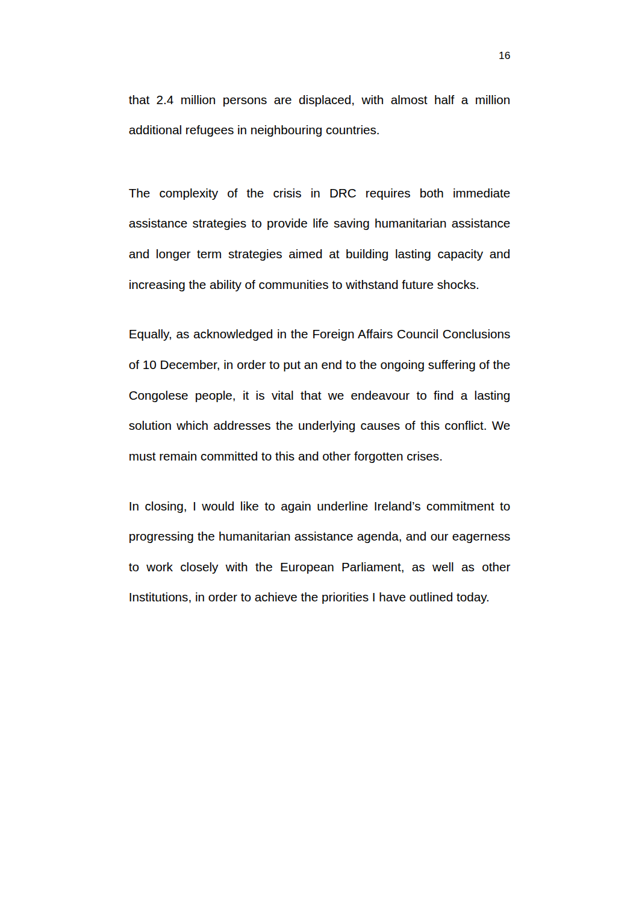16
that 2.4 million persons are displaced, with almost half a million additional refugees in neighbouring countries.
The complexity of the crisis in DRC requires both immediate assistance strategies to provide life saving humanitarian assistance and longer term strategies aimed at building lasting capacity and increasing the ability of communities to withstand future shocks.
Equally, as acknowledged in the Foreign Affairs Council Conclusions of 10 December, in order to put an end to the ongoing suffering of the Congolese people, it is vital that we endeavour to find a lasting solution which addresses the underlying causes of this conflict. We must remain committed to this and other forgotten crises.
In closing, I would like to again underline Ireland’s commitment to progressing the humanitarian assistance agenda, and our eagerness to work closely with the European Parliament, as well as other Institutions, in order to achieve the priorities I have outlined today.